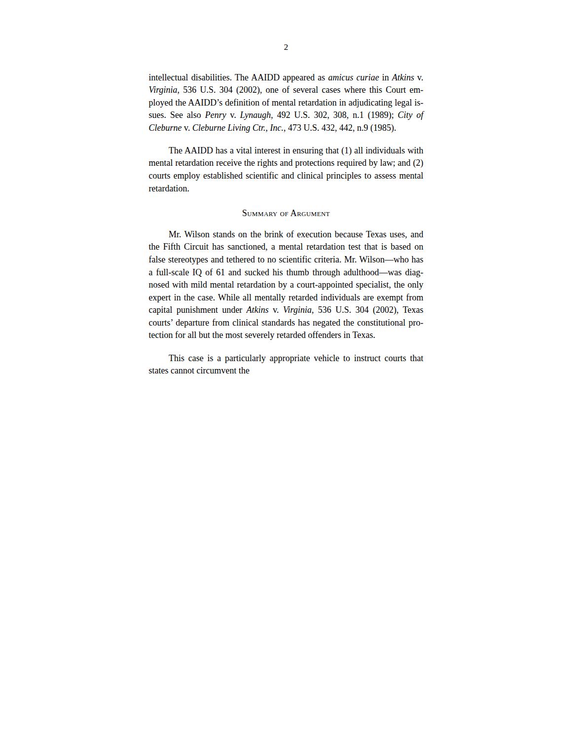2
intellectual disabilities. The AAIDD appeared as amicus curiae in Atkins v. Virginia, 536 U.S. 304 (2002), one of several cases where this Court employed the AAIDD’s definition of mental retardation in adjudicating legal issues. See also Penry v. Lynaugh, 492 U.S. 302, 308, n.1 (1989); City of Cleburne v. Cleburne Living Ctr., Inc., 473 U.S. 432, 442, n.9 (1985).
The AAIDD has a vital interest in ensuring that (1) all individuals with mental retardation receive the rights and protections required by law; and (2) courts employ established scientific and clinical principles to assess mental retardation.
Summary of Argument
Mr. Wilson stands on the brink of execution because Texas uses, and the Fifth Circuit has sanctioned, a mental retardation test that is based on false stereotypes and tethered to no scientific criteria. Mr. Wilson—who has a full-scale IQ of 61 and sucked his thumb through adulthood—was diagnosed with mild mental retardation by a court-appointed specialist, the only expert in the case. While all mentally retarded individuals are exempt from capital punishment under Atkins v. Virginia, 536 U.S. 304 (2002), Texas courts’ departure from clinical standards has negated the constitutional protection for all but the most severely retarded offenders in Texas.
This case is a particularly appropriate vehicle to instruct courts that states cannot circumvent the